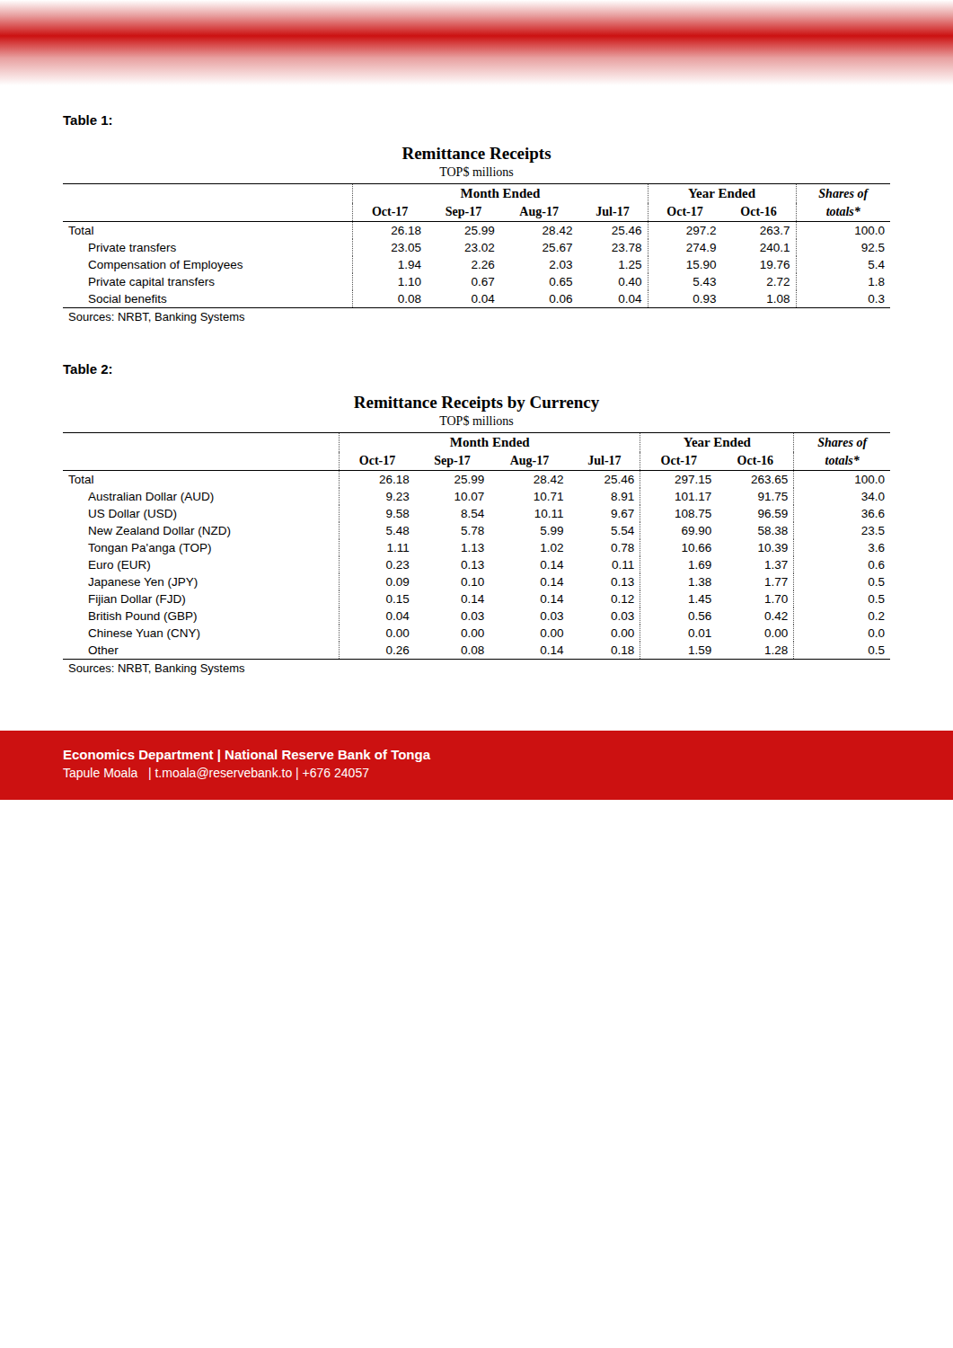Table 1:
Remittance Receipts
TOP$ millions
| | Month Ended | Year Ended | Shares of |
| --- | --- | --- | --- |
| | Oct-17 | Sep-17 | Aug-17 | Jul-17 | Oct-17 | Oct-16 | totals* |
| Total | 26.18 | 25.99 | 28.42 | 25.46 | 297.2 | 263.7 | 100.0 |
| Private transfers | 23.05 | 23.02 | 25.67 | 23.78 | 274.9 | 240.1 | 92.5 |
| Compensation of Employees | 1.94 | 2.26 | 2.03 | 1.25 | 15.90 | 19.76 | 5.4 |
| Private capital transfers | 1.10 | 0.67 | 0.65 | 0.40 | 5.43 | 2.72 | 1.8 |
| Social benefits | 0.08 | 0.04 | 0.06 | 0.04 | 0.93 | 1.08 | 0.3 |
| Sources: NRBT, Banking Systems |
Table 2:
Remittance Receipts by Currency
TOP$ millions
| | Month Ended | Year Ended | Shares of |
| --- | --- | --- | --- |
| | Oct-17 | Sep-17 | Aug-17 | Jul-17 | Oct-17 | Oct-16 | totals* |
| Total | 26.18 | 25.99 | 28.42 | 25.46 | 297.15 | 263.65 | 100.0 |
| Australian Dollar (AUD) | 9.23 | 10.07 | 10.71 | 8.91 | 101.17 | 91.75 | 34.0 |
| US Dollar (USD) | 9.58 | 8.54 | 10.11 | 9.67 | 108.75 | 96.59 | 36.6 |
| New Zealand Dollar (NZD) | 5.48 | 5.78 | 5.99 | 5.54 | 69.90 | 58.38 | 23.5 |
| Tongan Pa'anga (TOP) | 1.11 | 1.13 | 1.02 | 0.78 | 10.66 | 10.39 | 3.6 |
| Euro (EUR) | 0.23 | 0.13 | 0.14 | 0.11 | 1.69 | 1.37 | 0.6 |
| Japanese Yen (JPY) | 0.09 | 0.10 | 0.14 | 0.13 | 1.38 | 1.77 | 0.5 |
| Fijian Dollar (FJD) | 0.15 | 0.14 | 0.14 | 0.12 | 1.45 | 1.70 | 0.5 |
| British Pound (GBP) | 0.04 | 0.03 | 0.03 | 0.03 | 0.56 | 0.42 | 0.2 |
| Chinese Yuan (CNY) | 0.00 | 0.00 | 0.00 | 0.00 | 0.01 | 0.00 | 0.0 |
| Other | 0.26 | 0.08 | 0.14 | 0.18 | 1.59 | 1.28 | 0.5 |
| Sources: NRBT, Banking Systems |
Economics Department | National Reserve Bank of Tonga
Tapule Moala | t.moala@reservebank.to | +676 24057